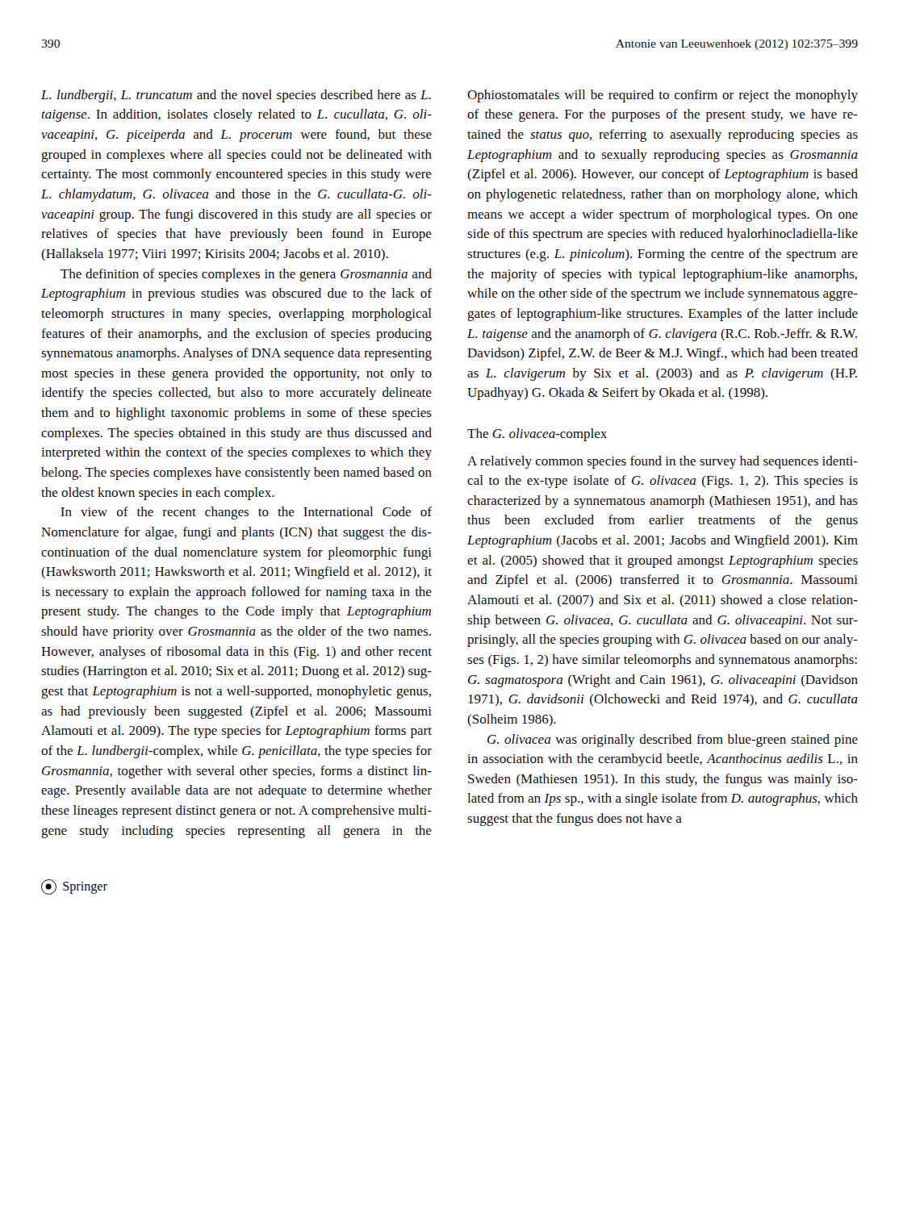390 Antonie van Leeuwenhoek (2012) 102:375–399
L. lundbergii, L. truncatum and the novel species described here as L. taigense. In addition, isolates closely related to L. cucullata, G. olivaceapini, G. piceiperda and L. procerum were found, but these grouped in complexes where all species could not be delineated with certainty. The most commonly encountered species in this study were L. chlamydatum, G. olivacea and those in the G. cucullata-G. olivaceapini group. The fungi discovered in this study are all species or relatives of species that have previously been found in Europe (Hallaksela 1977; Viiri 1997; Kirisits 2004; Jacobs et al. 2010).
The definition of species complexes in the genera Grosmannia and Leptographium in previous studies was obscured due to the lack of teleomorph structures in many species, overlapping morphological features of their anamorphs, and the exclusion of species producing synnematous anamorphs. Analyses of DNA sequence data representing most species in these genera provided the opportunity, not only to identify the species collected, but also to more accurately delineate them and to highlight taxonomic problems in some of these species complexes. The species obtained in this study are thus discussed and interpreted within the context of the species complexes to which they belong. The species complexes have consistently been named based on the oldest known species in each complex.
In view of the recent changes to the International Code of Nomenclature for algae, fungi and plants (ICN) that suggest the discontinuation of the dual nomenclature system for pleomorphic fungi (Hawksworth 2011; Hawksworth et al. 2011; Wingfield et al. 2012), it is necessary to explain the approach followed for naming taxa in the present study. The changes to the Code imply that Leptographium should have priority over Grosmannia as the older of the two names. However, analyses of ribosomal data in this (Fig. 1) and other recent studies (Harrington et al. 2010; Six et al. 2011; Duong et al. 2012) suggest that Leptographium is not a well-supported, monophyletic genus, as had previously been suggested (Zipfel et al. 2006; Massoumi Alamouti et al. 2009). The type species for Leptographium forms part of the L. lundbergii-complex, while G. penicillata, the type species for Grosmannia, together with several other species, forms a distinct lineage. Presently available data are not adequate to determine whether these lineages represent distinct genera or not. A comprehensive multigene study including species representing all genera in the Ophiostomatales will be required to confirm or reject the monophyly of these genera. For the purposes of the present study, we have retained the status quo, referring to asexually reproducing species as Leptographium and to sexually reproducing species as Grosmannia (Zipfel et al. 2006). However, our concept of Leptographium is based on phylogenetic relatedness, rather than on morphology alone, which means we accept a wider spectrum of morphological types. On one side of this spectrum are species with reduced hyalorhinocladiella-like structures (e.g. L. pinicolum). Forming the centre of the spectrum are the majority of species with typical leptographium-like anamorphs, while on the other side of the spectrum we include synnematous aggregates of leptographium-like structures. Examples of the latter include L. taigense and the anamorph of G. clavigera (R.C. Rob.-Jeffr. & R.W. Davidson) Zipfel, Z.W. de Beer & M.J. Wingf., which had been treated as L. clavigerum by Six et al. (2003) and as P. clavigerum (H.P. Upadhyay) G. Okada & Seifert by Okada et al. (1998).
The G. olivacea-complex
A relatively common species found in the survey had sequences identical to the ex-type isolate of G. olivacea (Figs. 1, 2). This species is characterized by a synnematous anamorph (Mathiesen 1951), and has thus been excluded from earlier treatments of the genus Leptographium (Jacobs et al. 2001; Jacobs and Wingfield 2001). Kim et al. (2005) showed that it grouped amongst Leptographium species and Zipfel et al. (2006) transferred it to Grosmannia. Massoumi Alamouti et al. (2007) and Six et al. (2011) showed a close relationship between G. olivacea, G. cucullata and G. olivaceapini. Not surprisingly, all the species grouping with G. olivacea based on our analyses (Figs. 1, 2) have similar teleomorphs and synnematous anamorphs: G. sagmatospora (Wright and Cain 1961), G. olivaceapini (Davidson 1971), G. davidsonii (Olchowecki and Reid 1974), and G. cucullata (Solheim 1986).
G. olivacea was originally described from blue-green stained pine in association with the cerambycid beetle, Acanthocinus aedilis L., in Sweden (Mathiesen 1951). In this study, the fungus was mainly isolated from an Ips sp., with a single isolate from D. autographus, which suggest that the fungus does not have a
Springer